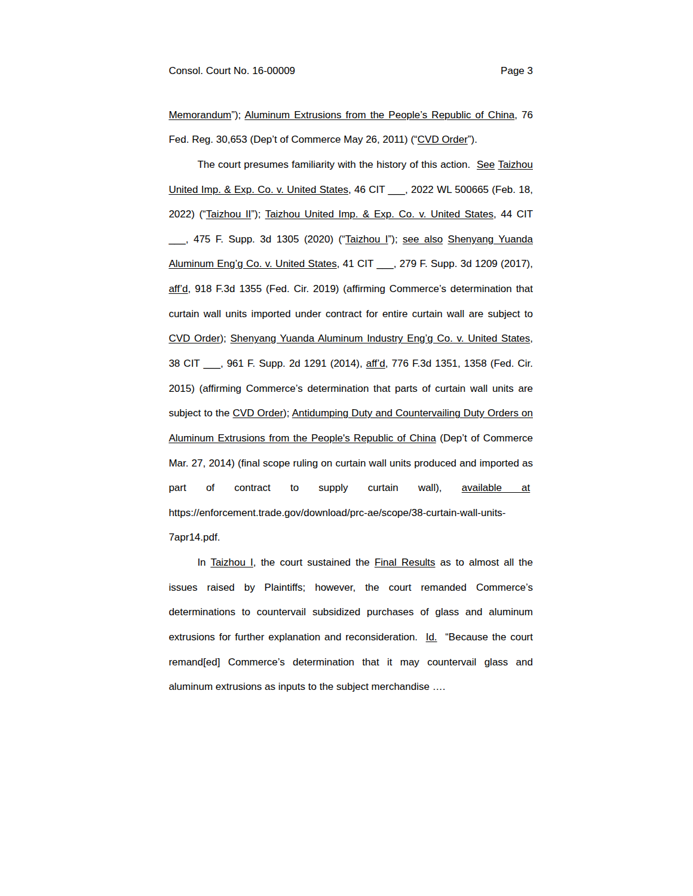Consol. Court No. 16-00009 Page 3
Memorandum”); Aluminum Extrusions from the People’s Republic of China, 76 Fed. Reg. 30,653 (Dep’t of Commerce May 26, 2011) (“CVD Order”).
The court presumes familiarity with the history of this action. See Taizhou United Imp. & Exp. Co. v. United States, 46 CIT ___, 2022 WL 500665 (Feb. 18, 2022) (“Taizhou II”); Taizhou United Imp. & Exp. Co. v. United States, 44 CIT ___, 475 F. Supp. 3d 1305 (2020) (“Taizhou I”); see also Shenyang Yuanda Aluminum Eng’g Co. v. United States, 41 CIT ___, 279 F. Supp. 3d 1209 (2017), aff’d, 918 F.3d 1355 (Fed. Cir. 2019) (affirming Commerce’s determination that curtain wall units imported under contract for entire curtain wall are subject to CVD Order); Shenyang Yuanda Aluminum Industry Eng’g Co. v. United States, 38 CIT ___, 961 F. Supp. 2d 1291 (2014), aff’d, 776 F.3d 1351, 1358 (Fed. Cir. 2015) (affirming Commerce’s determination that parts of curtain wall units are subject to the CVD Order); Antidumping Duty and Countervailing Duty Orders on Aluminum Extrusions from the People's Republic of China (Dep’t of Commerce Mar. 27, 2014) (final scope ruling on curtain wall units produced and imported as part of contract to supply curtain wall), available at https://enforcement.trade.gov/download/prc-ae/scope/38-curtain-wall-units-7apr14.pdf.
In Taizhou I, the court sustained the Final Results as to almost all the issues raised by Plaintiffs; however, the court remanded Commerce’s determinations to countervail subsidized purchases of glass and aluminum extrusions for further explanation and reconsideration. Id. “Because the court remand[ed] Commerce’s determination that it may countervail glass and aluminum extrusions as inputs to the subject merchandise ….